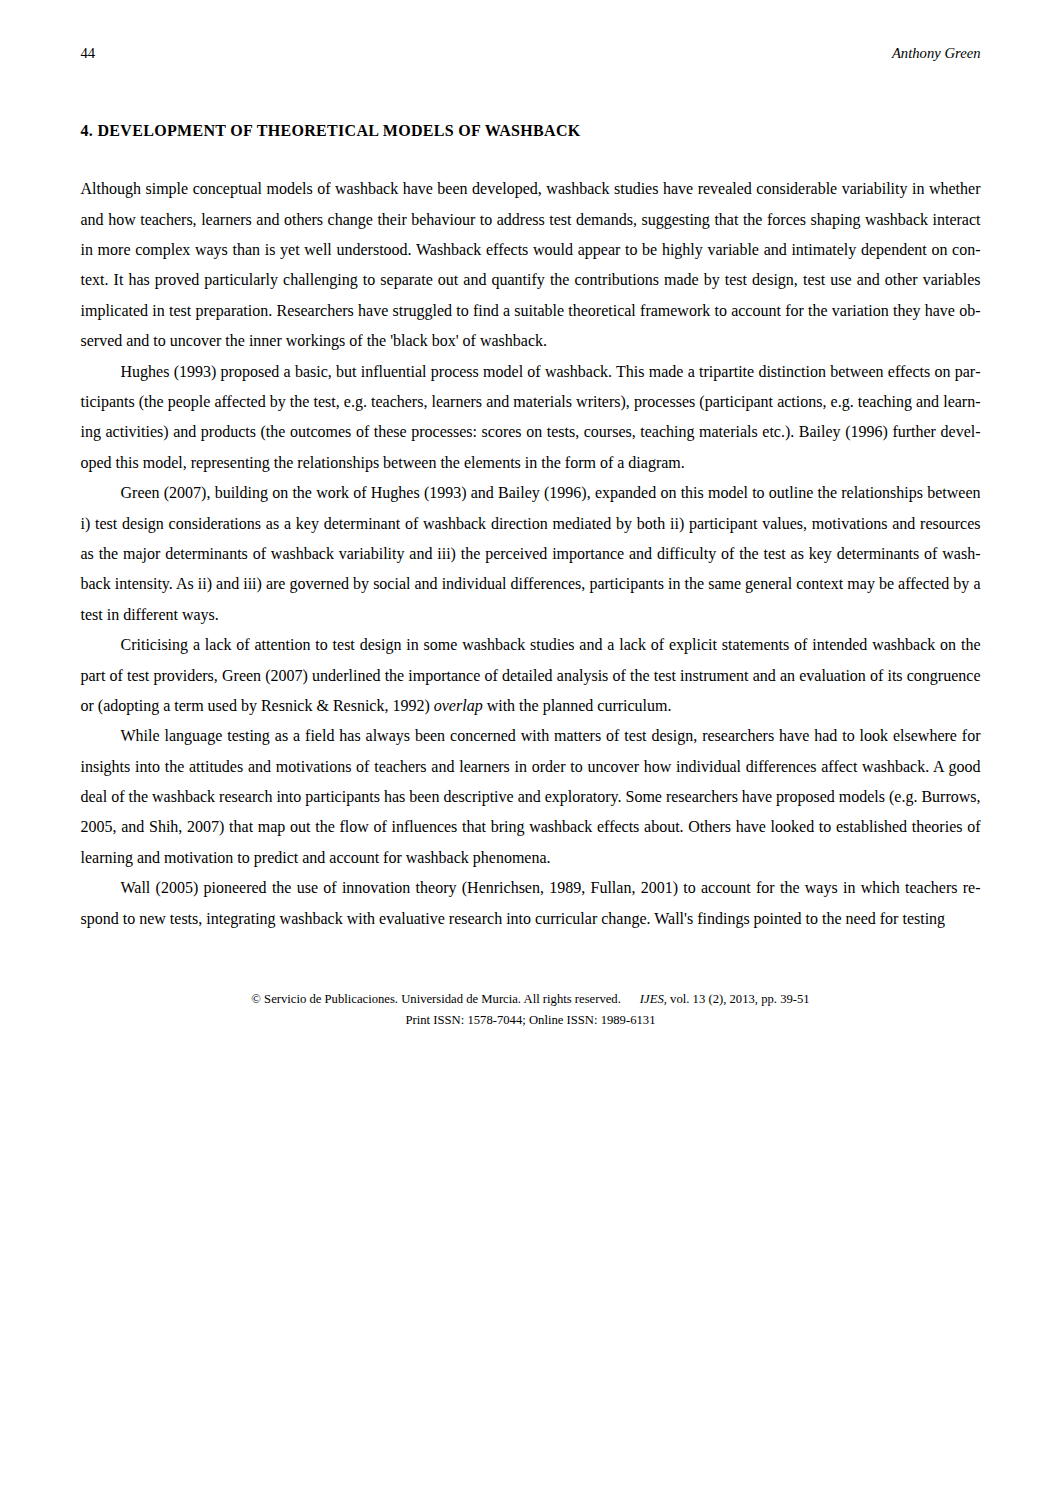44 Anthony Green
4. Development of Theoretical Models of Washback
Although simple conceptual models of washback have been developed, washback studies have revealed considerable variability in whether and how teachers, learners and others change their behaviour to address test demands, suggesting that the forces shaping washback interact in more complex ways than is yet well understood. Washback effects would appear to be highly variable and intimately dependent on context. It has proved particularly challenging to separate out and quantify the contributions made by test design, test use and other variables implicated in test preparation. Researchers have struggled to find a suitable theoretical framework to account for the variation they have observed and to uncover the inner workings of the 'black box' of washback.
Hughes (1993) proposed a basic, but influential process model of washback. This made a tripartite distinction between effects on participants (the people affected by the test, e.g. teachers, learners and materials writers), processes (participant actions, e.g. teaching and learning activities) and products (the outcomes of these processes: scores on tests, courses, teaching materials etc.). Bailey (1996) further developed this model, representing the relationships between the elements in the form of a diagram.
Green (2007), building on the work of Hughes (1993) and Bailey (1996), expanded on this model to outline the relationships between i) test design considerations as a key determinant of washback direction mediated by both ii) participant values, motivations and resources as the major determinants of washback variability and iii) the perceived importance and difficulty of the test as key determinants of washback intensity. As ii) and iii) are governed by social and individual differences, participants in the same general context may be affected by a test in different ways.
Criticising a lack of attention to test design in some washback studies and a lack of explicit statements of intended washback on the part of test providers, Green (2007) underlined the importance of detailed analysis of the test instrument and an evaluation of its congruence or (adopting a term used by Resnick & Resnick, 1992) overlap with the planned curriculum.
While language testing as a field has always been concerned with matters of test design, researchers have had to look elsewhere for insights into the attitudes and motivations of teachers and learners in order to uncover how individual differences affect washback. A good deal of the washback research into participants has been descriptive and exploratory. Some researchers have proposed models (e.g. Burrows, 2005, and Shih, 2007) that map out the flow of influences that bring washback effects about. Others have looked to established theories of learning and motivation to predict and account for washback phenomena.
Wall (2005) pioneered the use of innovation theory (Henrichsen, 1989, Fullan, 2001) to account for the ways in which teachers respond to new tests, integrating washback with evaluative research into curricular change. Wall's findings pointed to the need for testing
© Servicio de Publicaciones. Universidad de Murcia. All rights reserved. IJES, vol. 13 (2), 2013, pp. 39-51
Print ISSN: 1578-7044; Online ISSN: 1989-6131